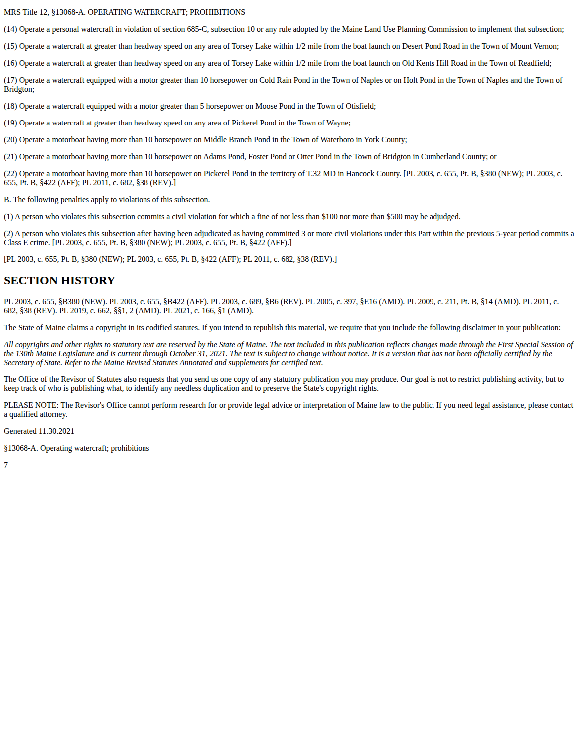MRS Title 12, §13068-A. OPERATING WATERCRAFT; PROHIBITIONS
(14) Operate a personal watercraft in violation of section 685-C, subsection 10 or any rule adopted by the Maine Land Use Planning Commission to implement that subsection;
(15) Operate a watercraft at greater than headway speed on any area of Torsey Lake within 1/2 mile from the boat launch on Desert Pond Road in the Town of Mount Vernon;
(16) Operate a watercraft at greater than headway speed on any area of Torsey Lake within 1/2 mile from the boat launch on Old Kents Hill Road in the Town of Readfield;
(17) Operate a watercraft equipped with a motor greater than 10 horsepower on Cold Rain Pond in the Town of Naples or on Holt Pond in the Town of Naples and the Town of Bridgton;
(18) Operate a watercraft equipped with a motor greater than 5 horsepower on Moose Pond in the Town of Otisfield;
(19) Operate a watercraft at greater than headway speed on any area of Pickerel Pond in the Town of Wayne;
(20) Operate a motorboat having more than 10 horsepower on Middle Branch Pond in the Town of Waterboro in York County;
(21) Operate a motorboat having more than 10 horsepower on Adams Pond, Foster Pond or Otter Pond in the Town of Bridgton in Cumberland County; or
(22) Operate a motorboat having more than 10 horsepower on Pickerel Pond in the territory of T.32 MD in Hancock County. [PL 2003, c. 655, Pt. B, §380 (NEW); PL 2003, c. 655, Pt. B, §422 (AFF); PL 2011, c. 682, §38 (REV).]
B. The following penalties apply to violations of this subsection.
(1) A person who violates this subsection commits a civil violation for which a fine of not less than $100 nor more than $500 may be adjudged.
(2) A person who violates this subsection after having been adjudicated as having committed 3 or more civil violations under this Part within the previous 5-year period commits a Class E crime. [PL 2003, c. 655, Pt. B, §380 (NEW); PL 2003, c. 655, Pt. B, §422 (AFF).]
[PL 2003, c. 655, Pt. B, §380 (NEW); PL 2003, c. 655, Pt. B, §422 (AFF); PL 2011, c. 682, §38 (REV).]
SECTION HISTORY
PL 2003, c. 655, §B380 (NEW). PL 2003, c. 655, §B422 (AFF). PL 2003, c. 689, §B6 (REV). PL 2005, c. 397, §E16 (AMD). PL 2009, c. 211, Pt. B, §14 (AMD). PL 2011, c. 682, §38 (REV). PL 2019, c. 662, §§1, 2 (AMD). PL 2021, c. 166, §1 (AMD).
The State of Maine claims a copyright in its codified statutes. If you intend to republish this material, we require that you include the following disclaimer in your publication:
All copyrights and other rights to statutory text are reserved by the State of Maine. The text included in this publication reflects changes made through the First Special Session of the 130th Maine Legislature and is current through October 31, 2021. The text is subject to change without notice. It is a version that has not been officially certified by the Secretary of State. Refer to the Maine Revised Statutes Annotated and supplements for certified text.
The Office of the Revisor of Statutes also requests that you send us one copy of any statutory publication you may produce. Our goal is not to restrict publishing activity, but to keep track of who is publishing what, to identify any needless duplication and to preserve the State's copyright rights.
PLEASE NOTE: The Revisor's Office cannot perform research for or provide legal advice or interpretation of Maine law to the public. If you need legal assistance, please contact a qualified attorney.
Generated 11.30.2021
§13068-A. Operating watercraft; prohibitions
7